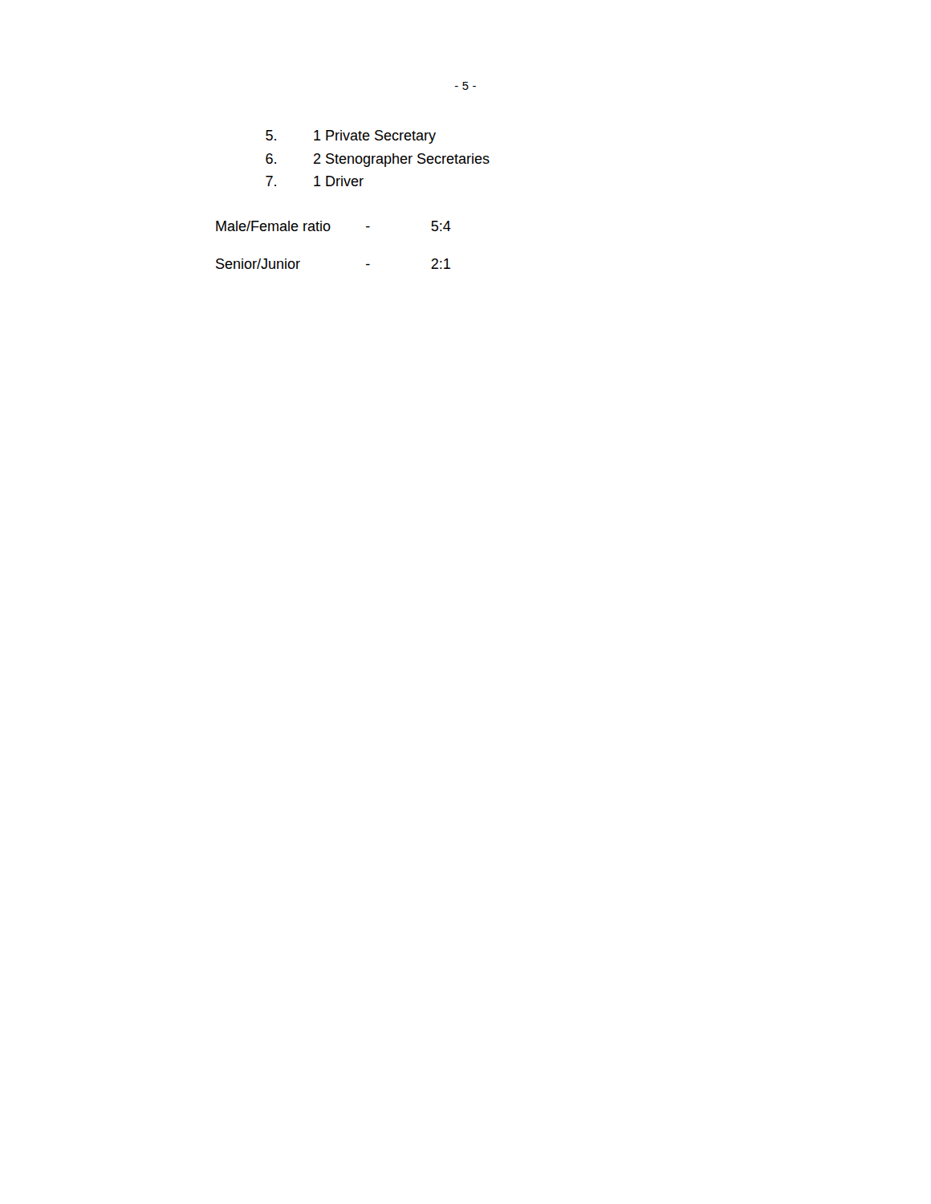- 5 -
| 5. | 1 Private Secretary |
| 6. | 2 Stenographer Secretaries |
| 7. | 1 Driver |
| Male/Female ratio | - | 5:4 |
| Senior/Junior | - | 2:1 |